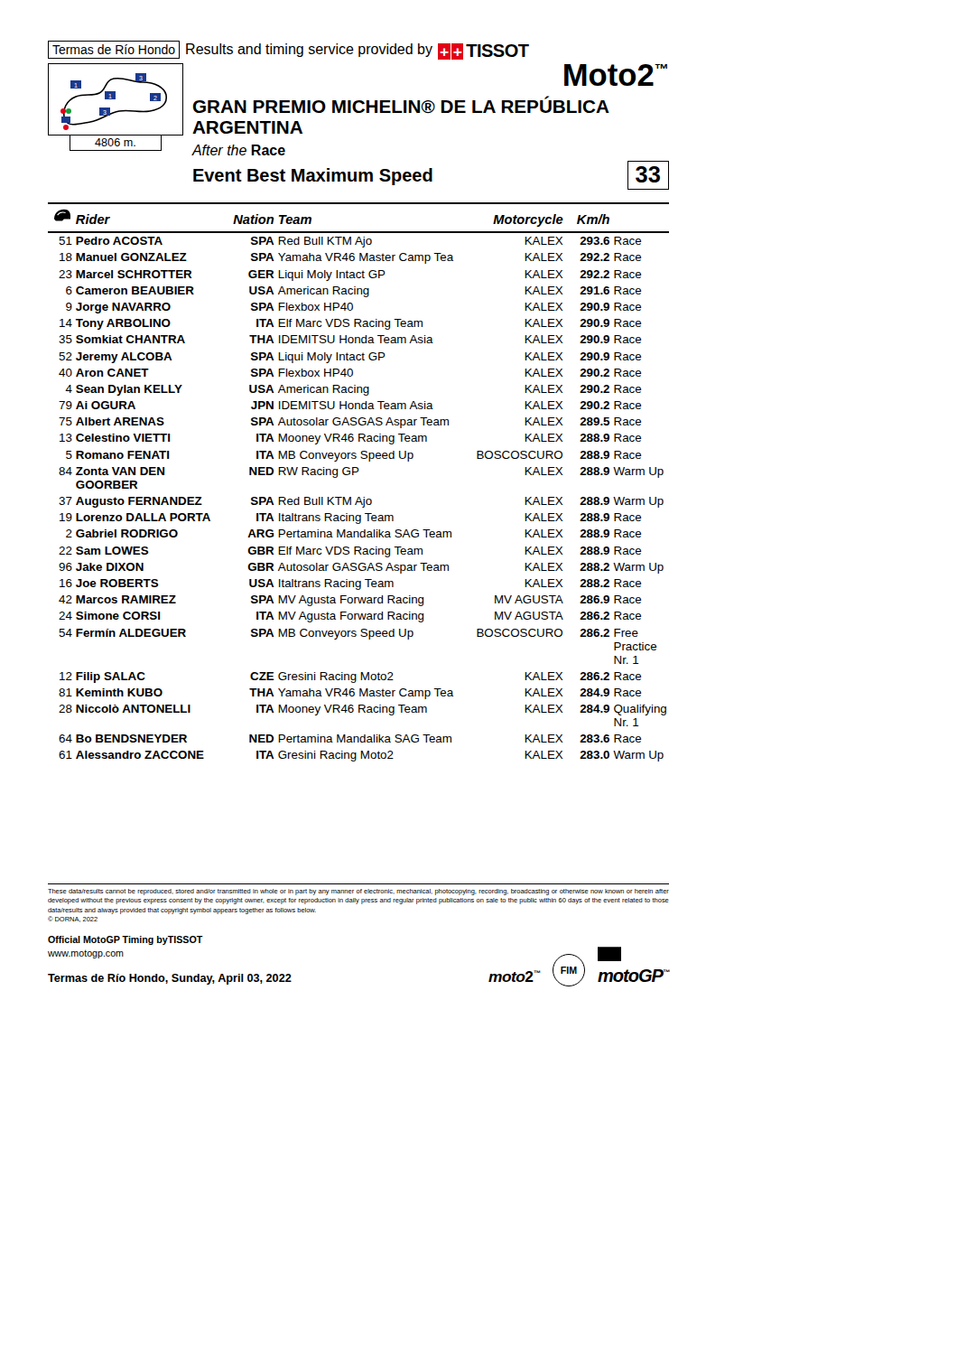Termas de Río Hondo
Results and timing service provided by
++TISSOT
1 3 1 2 3
4806 m.
Moto2™
GRAN PREMIO MICHELIN® DE LA REPÚBLICA ARGENTINA
After the Race
Event Best Maximum Speed
33
| | Rider | Nation | Team | Motorcycle | Km/h | |
| --- | --- | --- | --- | --- | --- | --- |
| 51 | Pedro ACOSTA | SPA | Red Bull KTM Ajo | KALEX | 293.6 | Race |
| 18 | Manuel GONZALEZ | SPA | Yamaha VR46 Master Camp Tea | KALEX | 292.2 | Race |
| 23 | Marcel SCHROTTER | GER | Liqui Moly Intact GP | KALEX | 292.2 | Race |
| 6 | Cameron BEAUBIER | USA | American Racing | KALEX | 291.6 | Race |
| 9 | Jorge NAVARRO | SPA | Flexbox HP40 | KALEX | 290.9 | Race |
| 14 | Tony ARBOLINO | ITA | Elf Marc VDS Racing Team | KALEX | 290.9 | Race |
| 35 | Somkiat CHANTRA | THA | IDEMITSU Honda Team Asia | KALEX | 290.9 | Race |
| 52 | Jeremy ALCOBA | SPA | Liqui Moly Intact GP | KALEX | 290.9 | Race |
| 40 | Aron CANET | SPA | Flexbox HP40 | KALEX | 290.2 | Race |
| 4 | Sean Dylan KELLY | USA | American Racing | KALEX | 290.2 | Race |
| 79 | Ai OGURA | JPN | IDEMITSU Honda Team Asia | KALEX | 290.2 | Race |
| 75 | Albert ARENAS | SPA | Autosolar GASGAS Aspar Team | KALEX | 289.5 | Race |
| 13 | Celestino VIETTI | ITA | Mooney VR46 Racing Team | KALEX | 288.9 | Race |
| 5 | Romano FENATI | ITA | MB Conveyors Speed Up | BOSCOSCURO | 288.9 | Race |
| 84 | Zonta VAN DEN GOORBER | NED | RW Racing GP | KALEX | 288.9 | Warm Up |
| 37 | Augusto FERNANDEZ | SPA | Red Bull KTM Ajo | KALEX | 288.9 | Warm Up |
| 19 | Lorenzo DALLA PORTA | ITA | Italtrans Racing Team | KALEX | 288.9 | Race |
| 2 | Gabriel RODRIGO | ARG | Pertamina Mandalika SAG Team | KALEX | 288.9 | Race |
| 22 | Sam LOWES | GBR | Elf Marc VDS Racing Team | KALEX | 288.9 | Race |
| 96 | Jake DIXON | GBR | Autosolar GASGAS Aspar Team | KALEX | 288.2 | Warm Up |
| 16 | Joe ROBERTS | USA | Italtrans Racing Team | KALEX | 288.2 | Race |
| 42 | Marcos RAMIREZ | SPA | MV Agusta Forward Racing | MV AGUSTA | 286.9 | Race |
| 24 | Simone CORSI | ITA | MV Agusta Forward Racing | MV AGUSTA | 286.2 | Race |
| 54 | Fermín ALDEGUER | SPA | MB Conveyors Speed Up | BOSCOSCURO | 286.2 | Free Practice Nr. 1 |
| 12 | Filip SALAC | CZE | Gresini Racing Moto2 | KALEX | 286.2 | Race |
| 81 | Keminth KUBO | THA | Yamaha VR46 Master Camp Tea | KALEX | 284.9 | Race |
| 28 | Niccolò ANTONELLI | ITA | Mooney VR46 Racing Team | KALEX | 284.9 | Qualifying Nr. 1 |
| 64 | Bo BENDSNEYDER | NED | Pertamina Mandalika SAG Team | KALEX | 283.6 | Race |
| 61 | Alessandro ZACCONE | ITA | Gresini Racing Moto2 | KALEX | 283.0 | Warm Up |
These data/results cannot be reproduced, stored and/or transmitted in whole or in part by any manner of electronic, mechanical, photocopying, recording, broadcasting or otherwise now known or herein after developed without the previous express consent by the copyright owner, except for reproduction in daily press and regular printed publications on sale to the public within 60 days of the event related to those data/results and always provided that copyright symbol appears together as follows below.
© DORNA, 2022
Official MotoGP Timing byTISSOT
www.motogp.com
Termas de Río Hondo, Sunday, April 03, 2022
moto2™
FIM
motoGP™